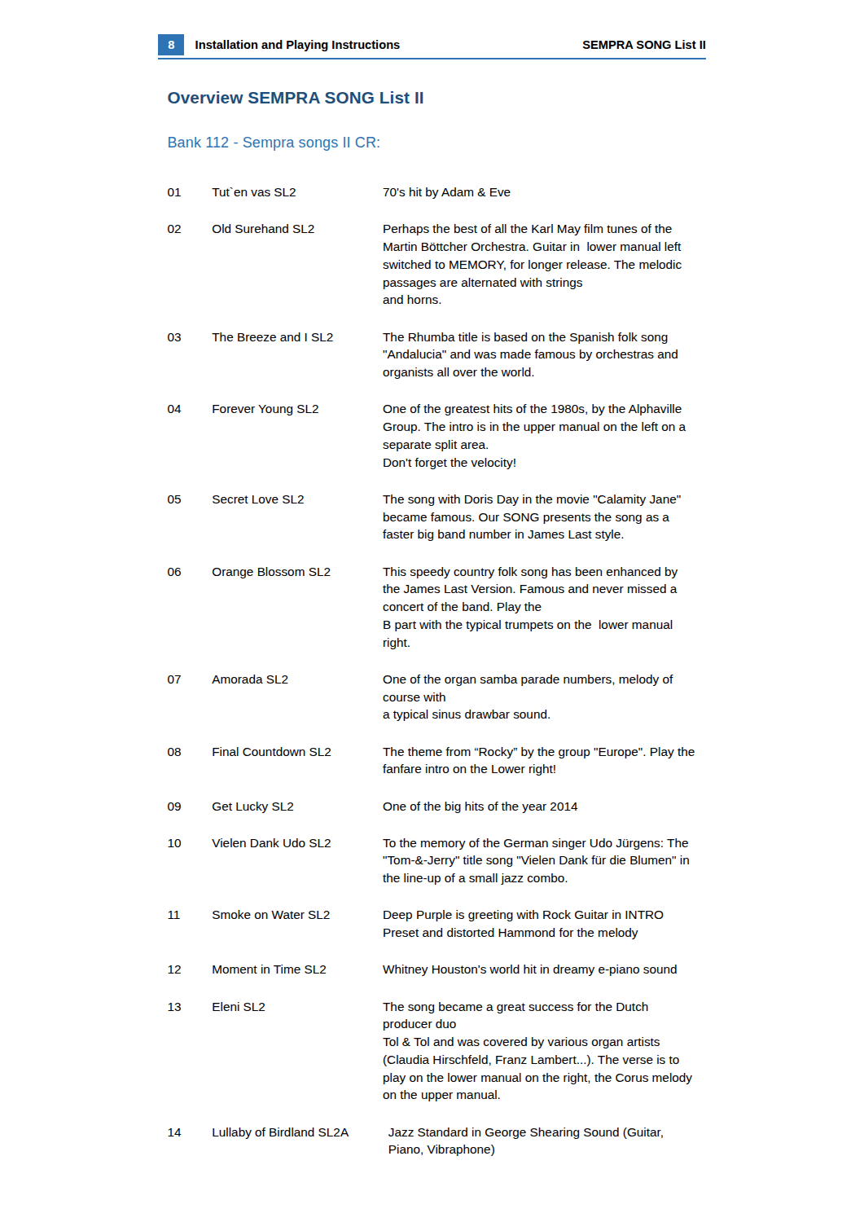8
Installation and Playing Instructions
SEMPRA SONG List II
Overview SEMPRA SONG List II
Bank 112 - Sempra songs II CR:
| 01 | Tut`en vas SL2 | 70's hit by Adam & Eve |
| 02 | Old Surehand SL2 | Perhaps the best of all the Karl May film tunes of the Martin Böttcher Orchestra. Guitar in lower manual left switched to MEMORY, for longer release. The melodic passages are alternated with strings and horns. |
| 03 | The Breeze and I SL2 | The Rhumba title is based on the Spanish folk song "Andalucia" and was made famous by orchestras and organists all over the world. |
| 04 | Forever Young SL2 | One of the greatest hits of the 1980s, by the Alphaville Group. The intro is in the upper manual on the left on a separate split area. Don't forget the velocity! |
| 05 | Secret Love SL2 | The song with Doris Day in the movie "Calamity Jane" became famous. Our SONG presents the song as a faster big band number in James Last style. |
| 06 | Orange Blossom SL2 | This speedy country folk song has been enhanced by the James Last Version. Famous and never missed a concert of the band. Play the B part with the typical trumpets on the lower manual right. |
| 07 | Amorada SL2 | One of the organ samba parade numbers, melody of course with a typical sinus drawbar sound. |
| 08 | Final Countdown SL2 | The theme from “Rocky” by the group "Europe". Play the fanfare intro on the Lower right! |
| 09 | Get Lucky SL2 | One of the big hits of the year 2014 |
| 10 | Vielen Dank Udo SL2 | To the memory of the German singer Udo Jürgens: The "Tom-&-Jerry" title song "Vielen Dank für die Blumen" in the line-up of a small jazz combo. |
| 11 | Smoke on Water SL2 | Deep Purple is greeting with Rock Guitar in INTRO Preset and distorted Hammond for the melody |
| 12 | Moment in Time SL2 | Whitney Houston's world hit in dreamy e-piano sound |
| 13 | Eleni SL2 | The song became a great success for the Dutch producer duo Tol & Tol and was covered by various organ artists (Claudia Hirschfeld, Franz Lambert...). The verse is to play on the lower manual on the right, the Corus melody on the upper manual. |
| 14 | Lullaby of Birdland SL2A | Jazz Standard in George Shearing Sound (Guitar, Piano, Vibraphone) |